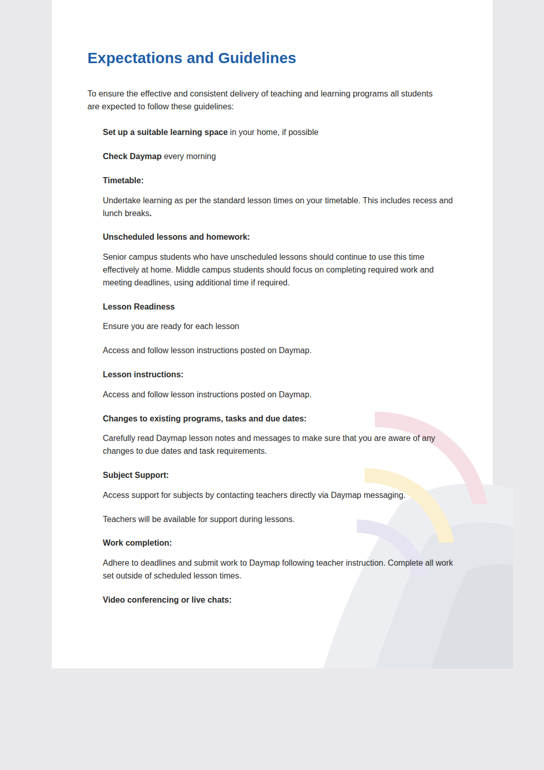Expectations and Guidelines
To ensure the effective and consistent delivery of teaching and learning programs all students are expected to follow these guidelines:
Set up a suitable learning space
in your home, if possible
Check Daymap
every morning
Timetable:
Undertake learning as per the standard lesson times on your timetable. This includes recess and lunch breaks.
Unscheduled lessons and homework:
Senior campus students who have unscheduled lessons should continue to use this time effectively at home. Middle campus students should focus on completing required work and meeting deadlines, using additional time if required.
Lesson Readiness
Ensure you are ready for each lesson
Access and follow lesson instructions posted on Daymap.
Lesson instructions:
Access and follow lesson instructions posted on Daymap.
Changes to existing programs, tasks and due dates:
Carefully read Daymap lesson notes and messages to make sure that you are aware of any changes to due dates and task requirements.
Subject Support:
Access support for subjects by contacting teachers directly via Daymap messaging.
Teachers will be available for support during lessons.
Work completion:
Adhere to deadlines and submit work to Daymap following teacher instruction. Complete all work set outside of scheduled lesson times.
Video conferencing or live chats: